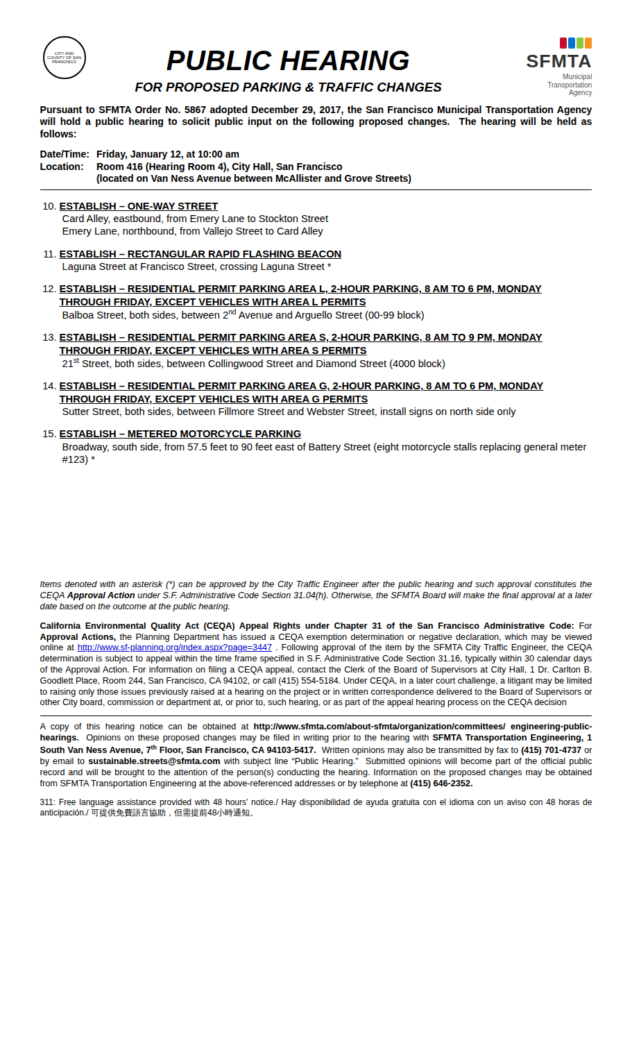CITY AND COUNTY OF SAN FRANCISCO
PUBLIC HEARING
FOR PROPOSED PARKING & TRAFFIC CHANGES
SFMTA
Municipal
Transportation
Agency
Pursuant to SFMTA Order No. 5867 adopted December 29, 2017, the San Francisco Municipal Transportation Agency will hold a public hearing to solicit public input on the following proposed changes. The hearing will be held as follows:
| Date/Time: | Friday, January 12, at 10:00 am |
| Location: | Room 416 (Hearing Room 4), City Hall, San Francisco (located on Van Ness Avenue between McAllister and Grove Streets) |
Establish – One-Way Street Card Alley, eastbound, from Emery Lane to Stockton Street
Emery Lane, northbound, from Vallejo Street to Card Alley
Establish – Rectangular Rapid Flashing Beacon Laguna Street at Francisco Street, crossing Laguna Street *
Establish – Residential Permit Parking Area L, 2-Hour Parking, 8 AM to 6 PM, Monday through Friday, Except Vehicles with Area L Permits Balboa Street, both sides, between 2nd Avenue and Arguello Street (00-99 block)
Establish – Residential Permit Parking Area S, 2-Hour Parking, 8 AM to 9 PM, Monday through Friday, Except Vehicles with Area S Permits 21st Street, both sides, between Collingwood Street and Diamond Street (4000 block)
Establish – Residential Permit Parking Area G, 2-Hour Parking, 8 AM to 6 PM, Monday through Friday, Except Vehicles with Area G Permits Sutter Street, both sides, between Fillmore Street and Webster Street, install signs on north side only
Establish – Metered Motorcycle Parking Broadway, south side, from 57.5 feet to 90 feet east of Battery Street (eight motorcycle stalls replacing general meter #123) *
Items denoted with an asterisk (*) can be approved by the City Traffic Engineer after the public hearing and such approval constitutes the CEQA Approval Action under S.F. Administrative Code Section 31.04(h). Otherwise, the SFMTA Board will make the final approval at a later date based on the outcome at the public hearing.
California Environmental Quality Act (CEQA) Appeal Rights under Chapter 31 of the San Francisco Administrative Code: For Approval Actions, the Planning Department has issued a CEQA exemption determination or negative declaration, which may be viewed online at http://www.sf-planning.org/index.aspx?page=3447 . Following approval of the item by the SFMTA City Traffic Engineer, the CEQA determination is subject to appeal within the time frame specified in S.F. Administrative Code Section 31.16, typically within 30 calendar days of the Approval Action. For information on filing a CEQA appeal, contact the Clerk of the Board of Supervisors at City Hall, 1 Dr. Carlton B. Goodlett Place, Room 244, San Francisco, CA 94102, or call (415) 554-5184. Under CEQA, in a later court challenge, a litigant may be limited to raising only those issues previously raised at a hearing on the project or in written correspondence delivered to the Board of Supervisors or other City board, commission or department at, or prior to, such hearing, or as part of the appeal hearing process on the CEQA decision
A copy of this hearing notice can be obtained at http://www.sfmta.com/about-sfmta/organization/committees/ engineering-public-hearings. Opinions on these proposed changes may be filed in writing prior to the hearing with SFMTA Transportation Engineering, 1 South Van Ness Avenue, 7th Floor, San Francisco, CA 94103-5417. Written opinions may also be transmitted by fax to (415) 701-4737 or by email to sustainable.streets@sfmta.com with subject line “Public Hearing.” Submitted opinions will become part of the official public record and will be brought to the attention of the person(s) conducting the hearing. Information on the proposed changes may be obtained from SFMTA Transportation Engineering at the above-referenced addresses or by telephone at (415) 646-2352.
311: Free language assistance provided with 48 hours’ notice./ Hay disponibilidad de ayuda gratuita con el idioma con un aviso con 48 horas de anticipación./ 可提供免費語言協助，但需提前48小時通知。